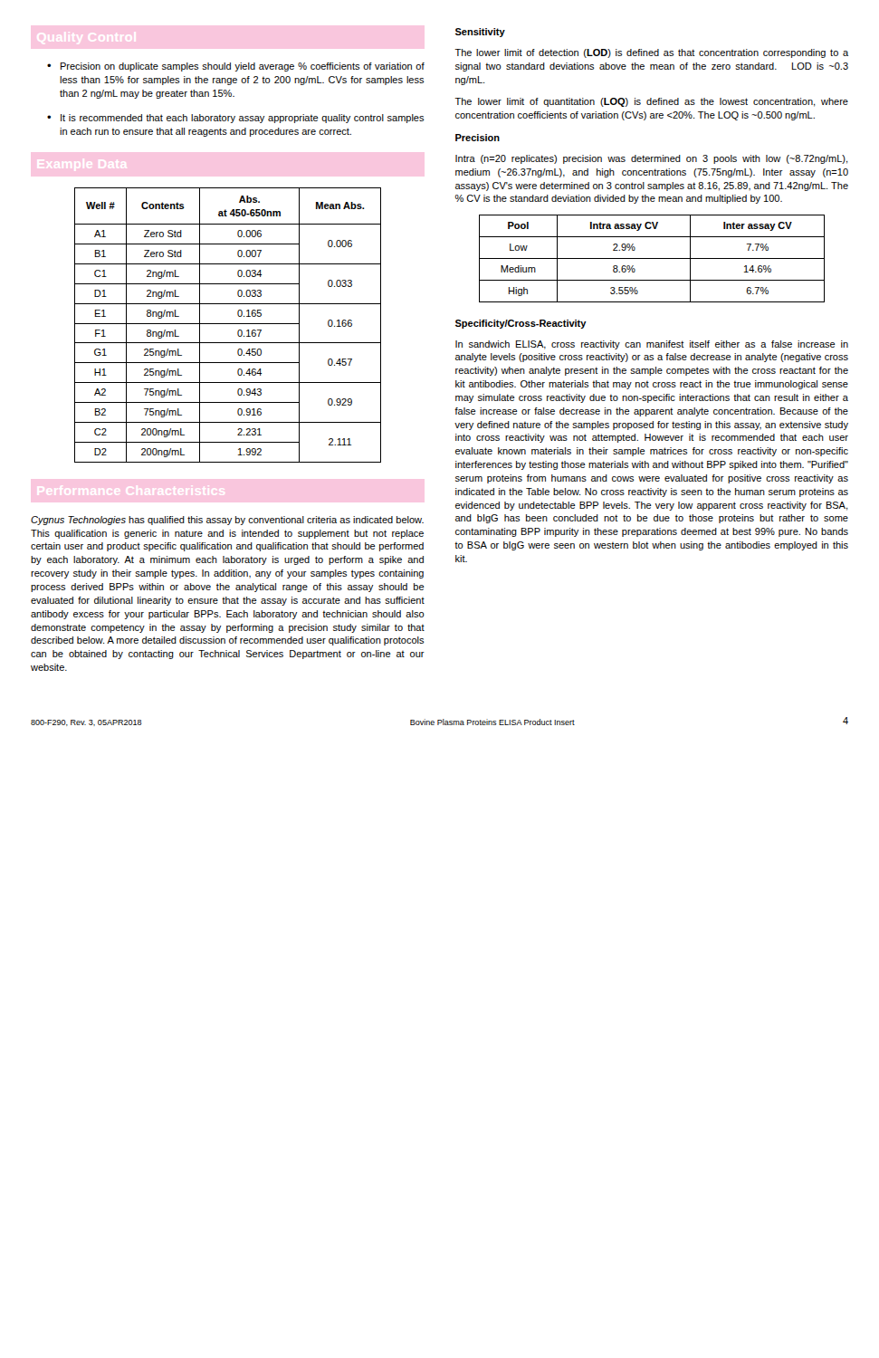Quality Control
Precision on duplicate samples should yield average % coefficients of variation of less than 15% for samples in the range of 2 to 200 ng/mL. CVs for samples less than 2 ng/mL may be greater than 15%.
It is recommended that each laboratory assay appropriate quality control samples in each run to ensure that all reagents and procedures are correct.
Example Data
| Well # | Contents | Abs. at 450-650nm | Mean Abs. |
| --- | --- | --- | --- |
| A1 | Zero Std | 0.006 | 0.006 |
| B1 | Zero Std | 0.007 |
| C1 | 2ng/mL | 0.034 | 0.033 |
| D1 | 2ng/mL | 0.033 |
| E1 | 8ng/mL | 0.165 | 0.166 |
| F1 | 8ng/mL | 0.167 |
| G1 | 25ng/mL | 0.450 | 0.457 |
| H1 | 25ng/mL | 0.464 |
| A2 | 75ng/mL | 0.943 | 0.929 |
| B2 | 75ng/mL | 0.916 |
| C2 | 200ng/mL | 2.231 | 2.111 |
| D2 | 200ng/mL | 1.992 |
Performance Characteristics
Cygnus Technologies has qualified this assay by conventional criteria as indicated below. This qualification is generic in nature and is intended to supplement but not replace certain user and product specific qualification and qualification that should be performed by each laboratory. At a minimum each laboratory is urged to perform a spike and recovery study in their sample types. In addition, any of your samples types containing process derived BPPs within or above the analytical range of this assay should be evaluated for dilutional linearity to ensure that the assay is accurate and has sufficient antibody excess for your particular BPPs. Each laboratory and technician should also demonstrate competency in the assay by performing a precision study similar to that described below. A more detailed discussion of recommended user qualification protocols can be obtained by contacting our Technical Services Department or on-line at our website.
Sensitivity
The lower limit of detection (LOD) is defined as that concentration corresponding to a signal two standard deviations above the mean of the zero standard. LOD is ~0.3 ng/mL.
The lower limit of quantitation (LOQ) is defined as the lowest concentration, where concentration coefficients of variation (CVs) are <20%. The LOQ is ~0.500 ng/mL.
Precision
Intra (n=20 replicates) precision was determined on 3 pools with low (~8.72ng/mL), medium (~26.37ng/mL), and high concentrations (75.75ng/mL). Inter assay (n=10 assays) CV's were determined on 3 control samples at 8.16, 25.89, and 71.42ng/mL. The % CV is the standard deviation divided by the mean and multiplied by 100.
| Pool | Intra assay CV | Inter assay CV |
| --- | --- | --- |
| Low | 2.9% | 7.7% |
| Medium | 8.6% | 14.6% |
| High | 3.55% | 6.7% |
Specificity/Cross-Reactivity
In sandwich ELISA, cross reactivity can manifest itself either as a false increase in analyte levels (positive cross reactivity) or as a false decrease in analyte (negative cross reactivity) when analyte present in the sample competes with the cross reactant for the kit antibodies. Other materials that may not cross react in the true immunological sense may simulate cross reactivity due to non-specific interactions that can result in either a false increase or false decrease in the apparent analyte concentration. Because of the very defined nature of the samples proposed for testing in this assay, an extensive study into cross reactivity was not attempted. However it is recommended that each user evaluate known materials in their sample matrices for cross reactivity or non-specific interferences by testing those materials with and without BPP spiked into them. "Purified" serum proteins from humans and cows were evaluated for positive cross reactivity as indicated in the Table below. No cross reactivity is seen to the human serum proteins as evidenced by undetectable BPP levels. The very low apparent cross reactivity for BSA, and bIgG has been concluded not to be due to those proteins but rather to some contaminating BPP impurity in these preparations deemed at best 99% pure. No bands to BSA or bIgG were seen on western blot when using the antibodies employed in this kit.
800-F290, Rev. 3, 05APR2018
Bovine Plasma Proteins ELISA Product Insert
4